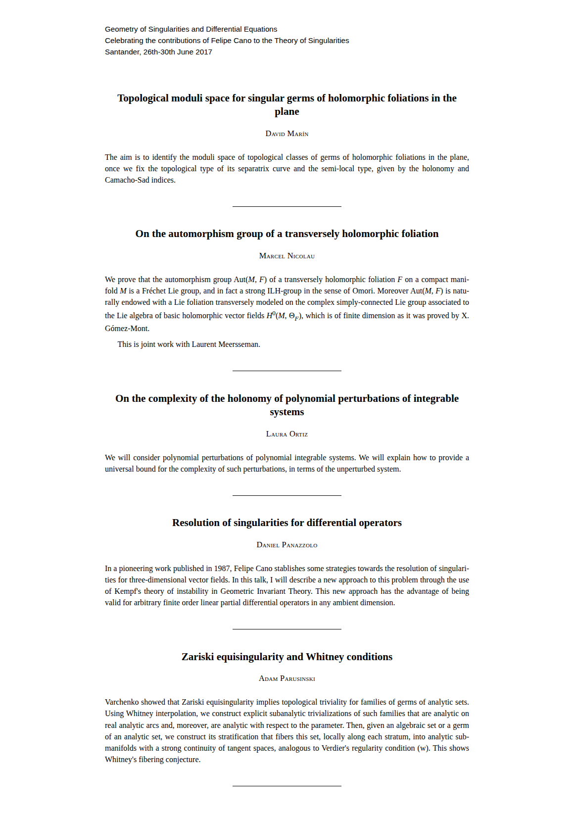Geometry of Singularities and Differential Equations
Celebrating the contributions of Felipe Cano to the Theory of Singularities
Santander, 26th-30th June 2017
Topological moduli space for singular germs of holomorphic foliations in the plane
David Marín
The aim is to identify the moduli space of topological classes of germs of holomorphic foliations in the plane, once we fix the topological type of its separatrix curve and the semi-local type, given by the holonomy and Camacho-Sad indices.
On the automorphism group of a transversely holomorphic foliation
Marcel Nicolau
We prove that the automorphism group Aut(M, F) of a transversely holomorphic foliation F on a compact manifold M is a Fréchet Lie group, and in fact a strong ILH-group in the sense of Omori. Moreover Aut(M, F) is naturally endowed with a Lie foliation transversely modeled on the complex simply-connected Lie group associated to the Lie algebra of basic holomorphic vector fields H0(M, ΘF), which is of finite dimension as it was proved by X. Gómez-Mont.
This is joint work with Laurent Meersseman.
On the complexity of the holonomy of polynomial perturbations of integrable systems
Laura Ortiz
We will consider polynomial perturbations of polynomial integrable systems. We will explain how to provide a universal bound for the complexity of such perturbations, in terms of the unperturbed system.
Resolution of singularities for differential operators
Daniel Panazzolo
In a pioneering work published in 1987, Felipe Cano stablishes some strategies towards the resolution of singularities for three-dimensional vector fields. In this talk, I will describe a new approach to this problem through the use of Kempf's theory of instability in Geometric Invariant Theory. This new approach has the advantage of being valid for arbitrary finite order linear partial differential operators in any ambient dimension.
Zariski equisingularity and Whitney conditions
Adam Parusinski
Varchenko showed that Zariski equisingularity implies topological triviality for families of germs of analytic sets. Using Whitney interpolation, we construct explicit subanalytic trivializations of such families that are analytic on real analytic arcs and, moreover, are analytic with respect to the parameter. Then, given an algebraic set or a germ of an analytic set, we construct its stratification that fibers this set, locally along each stratum, into analytic submanifolds with a strong continuity of tangent spaces, analogous to Verdier's regularity condition (w). This shows Whitney's fibering conjecture.